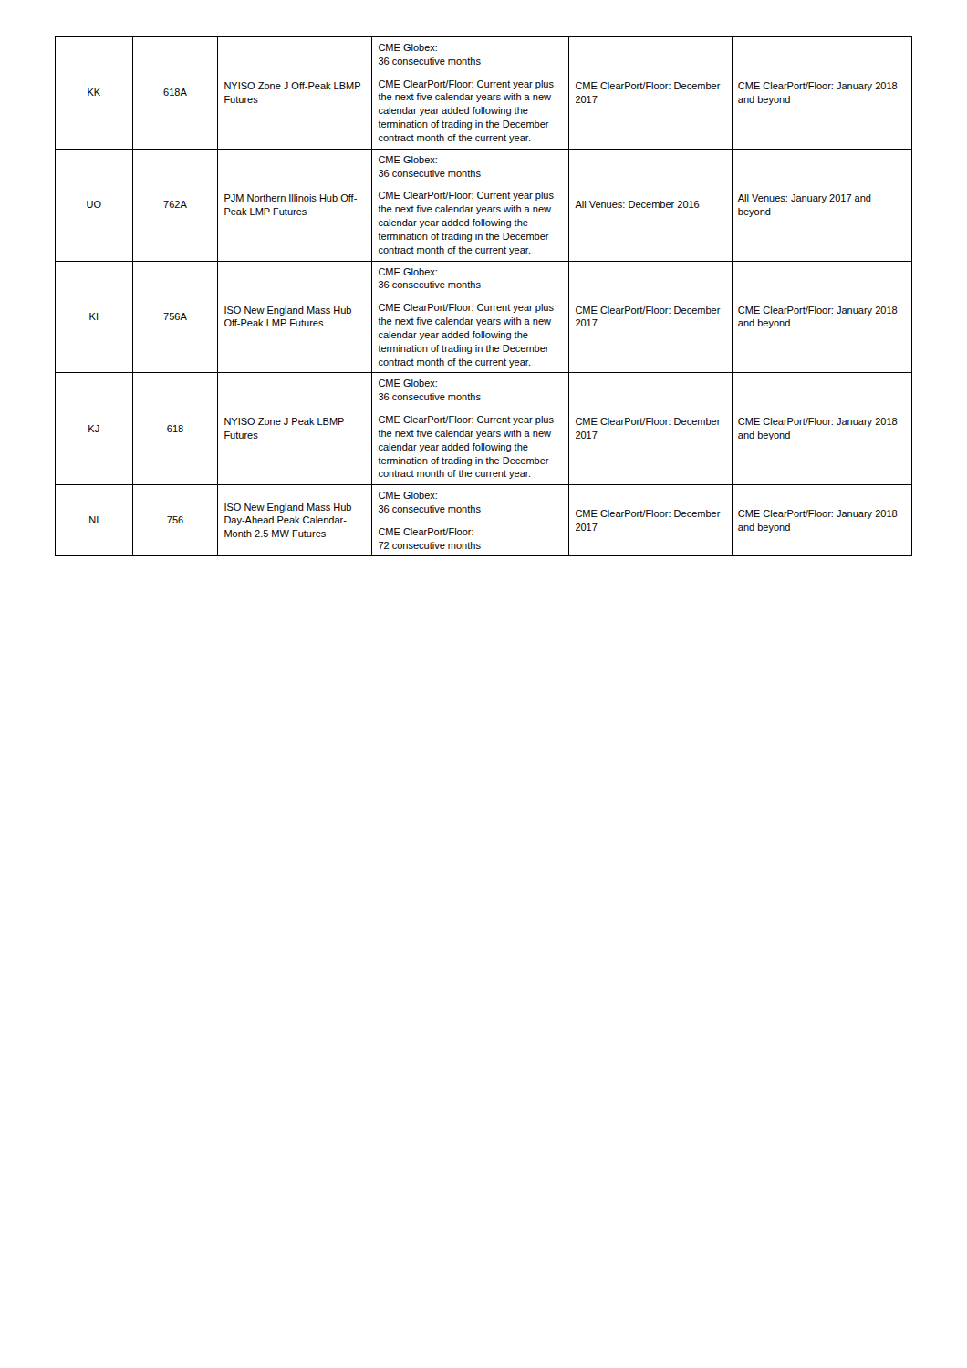| KK | 618A | NYISO Zone J Off-Peak LBMP Futures | CME Globex: 36 consecutive months CME ClearPort/Floor: Current year plus the next five calendar years with a new calendar year added following the termination of trading in the December contract month of the current year. | CME ClearPort/Floor: December 2017 | CME ClearPort/Floor: January 2018 and beyond |
| UO | 762A | PJM Northern Illinois Hub Off-Peak LMP Futures | CME Globex: 36 consecutive months CME ClearPort/Floor: Current year plus the next five calendar years with a new calendar year added following the termination of trading in the December contract month of the current year. | All Venues: December 2016 | All Venues: January 2017 and beyond |
| KI | 756A | ISO New England Mass Hub Off-Peak LMP Futures | CME Globex: 36 consecutive months CME ClearPort/Floor: Current year plus the next five calendar years with a new calendar year added following the termination of trading in the December contract month of the current year. | CME ClearPort/Floor: December 2017 | CME ClearPort/Floor: January 2018 and beyond |
| KJ | 618 | NYISO Zone J Peak LBMP Futures | CME Globex: 36 consecutive months CME ClearPort/Floor: Current year plus the next five calendar years with a new calendar year added following the termination of trading in the December contract month of the current year. | CME ClearPort/Floor: December 2017 | CME ClearPort/Floor: January 2018 and beyond |
| NI | 756 | ISO New England Mass Hub Day-Ahead Peak Calendar-Month 2.5 MW Futures | CME Globex: 36 consecutive months CME ClearPort/Floor: 72 consecutive months | CME ClearPort/Floor: December 2017 | CME ClearPort/Floor: January 2018 and beyond |